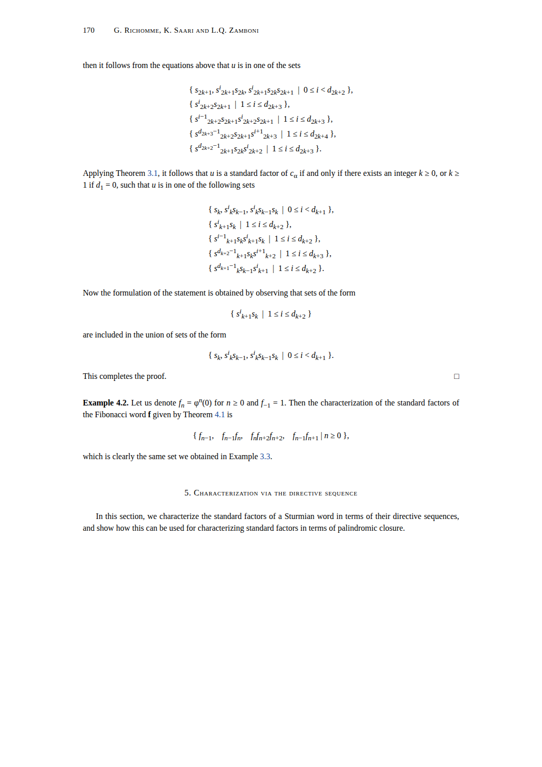170 G. Richomme, K. Saari and L.Q. Zamboni
then it follows from the equations above that u is in one of the sets
{ s2k+1, si2k+1s2k, si2k+1s2ks2k+1 | 0 ≤ i < d2k+2 },
{ si2k+2s2k+1 | 1 ≤ i ≤ d2k+3 },
{ si−12k+2s2k+1si2k+2s2k+1 | 1 ≤ i ≤ d2k+3 },
{ sd2k+3−12k+2s2k+1si+12k+3 | 1 ≤ i ≤ d2k+4 },
{ sd2k+2−12k+1s2ksi2k+2 | 1 ≤ i ≤ d2k+3 }.
Applying Theorem 3.1, it follows that u is a standard factor of cα if and only if there exists an integer k ≥ 0, or k ≥ 1 if d1 = 0, such that u is in one of the following sets
{ sk, siksk−1, siksk−1sk | 0 ≤ i < dk+1 },
{ sik+1sk | 1 ≤ i ≤ dk+2 },
{ si−1k+1sksik+1sk | 1 ≤ i ≤ dk+2 },
{ sdk+2−1k+1sksi+1k+2 | 1 ≤ i ≤ dk+3 },
{ sdk+1−1ksk−1sik+1 | 1 ≤ i ≤ dk+2 }.
Now the formulation of the statement is obtained by observing that sets of the form
{ sik+1sk | 1 ≤ i ≤ dk+2 }
are included in the union of sets of the form
{ sk, siksk−1, siksk−1sk | 0 ≤ i < dk+1 }.
This completes the proof. □
Example 4.2. Let us denote fn = φn(0) for n ≥ 0 and f−1 = 1. Then the characterization of the standard factors of the Fibonacci word f given by Theorem 4.1 is
{ fn−1, fn−1fn, fnfn+2fn+2, fn−1fn+1 | n ≥ 0 },
which is clearly the same set we obtained in Example 3.3.
5. Characterization via the directive sequence
In this section, we characterize the standard factors of a Sturmian word in terms of their directive sequences, and show how this can be used for characterizing standard factors in terms of palindromic closure.